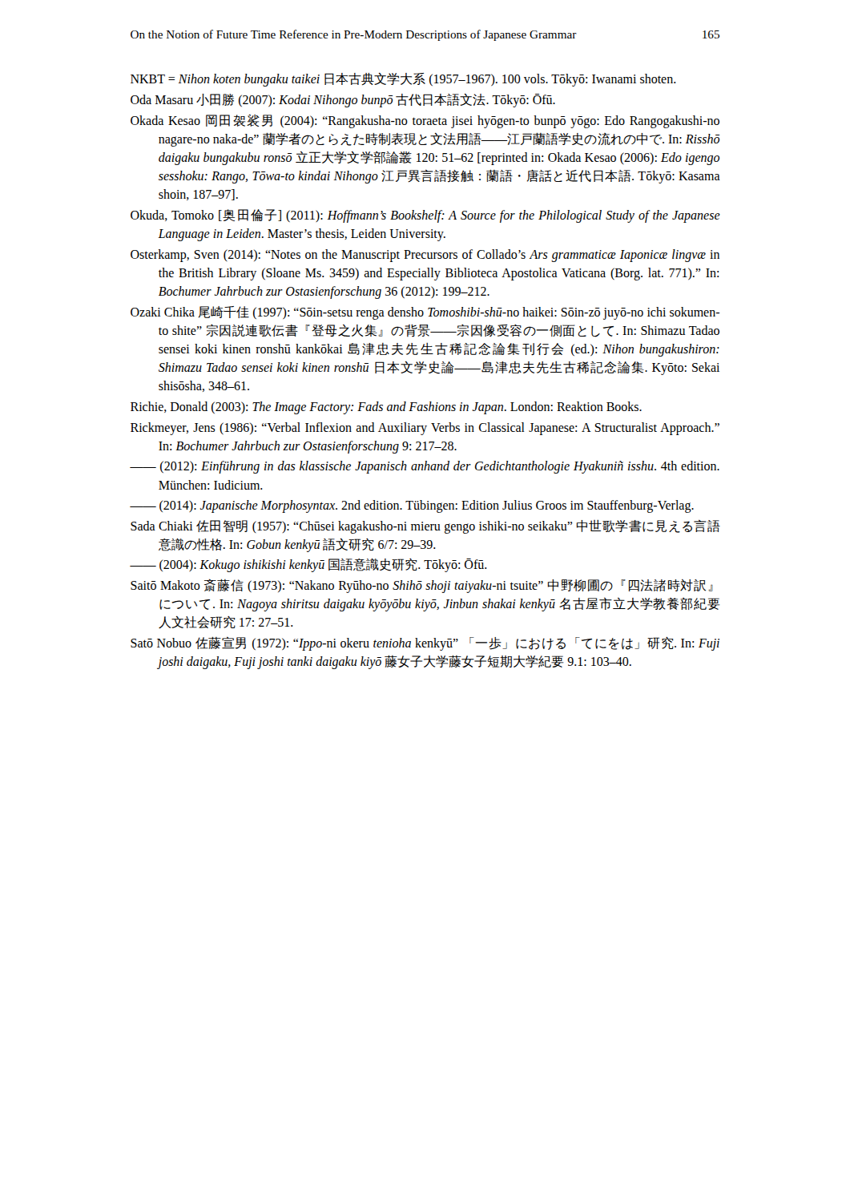On the Notion of Future Time Reference in Pre-Modern Descriptions of Japanese Grammar 165
NKBT = Nihon koten bungaku taikei 日本古典文学大系 (1957–1967). 100 vols. Tōkyō: Iwanami shoten.
Oda Masaru 小田勝 (2007): Kodai Nihongo bunpō 古代日本語文法. Tōkyō: Ōfū.
Okada Kesao 岡田袈裟男 (2004): “Rangakusha-no toraeta jisei hyōgen-to bunpō yōgo: Edo Rangogakushi-no nagare-no naka-de” 蘭学者のとらえた時制表現と文法用語——江戸蘭語学史の流れの中で. In: Risshō daigaku bungakubu ronsō 立正大学文学部論叢 120: 51–62 [reprinted in: Okada Kesao (2006): Edo igengo sesshoku: Rango, Tōwa-to kindai Nihongo 江戸異言語接触：蘭語・唐話と近代日本語. Tōkyō: Kasama shoin, 187–97].
Okuda, Tomoko [奥田倫子] (2011): Hoffmann’s Bookshelf: A Source for the Philological Study of the Japanese Language in Leiden. Master’s thesis, Leiden University.
Osterkamp, Sven (2014): “Notes on the Manuscript Precursors of Collado’s Ars grammaticæ Iaponicæ lingvæ in the British Library (Sloane Ms. 3459) and Especially Biblioteca Apostolica Vaticana (Borg. lat. 771).” In: Bochumer Jahrbuch zur Ostasienforschung 36 (2012): 199–212.
Ozaki Chika 尾崎千佳 (1997): “Sōin-setsu renga densho Tomoshibi-shū-no haikei: Sōin-zō juyō-no ichi sokumen-to shite” 宗因説連歌伝書『登母之火集』の背景——宗因像受容の一側面として. In: Shimazu Tadao sensei koki kinen ronshū kankōkai 島津忠夫先生古稀記念論集刊行会 (ed.): Nihon bungakushiron: Shimazu Tadao sensei koki kinen ronshū 日本文学史論——島津忠夫先生古稀記念論集. Kyōto: Sekai shisōsha, 348–61.
Richie, Donald (2003): The Image Factory: Fads and Fashions in Japan. London: Reaktion Books.
Rickmeyer, Jens (1986): “Verbal Inflexion and Auxiliary Verbs in Classical Japanese: A Structuralist Approach.” In: Bochumer Jahrbuch zur Ostasienforschung 9: 217–28.
—— (2012): Einführung in das klassische Japanisch anhand der Gedichtanthologie Hyakuniñ isshu. 4th edition. München: Iudicium.
—— (2014): Japanische Morphosyntax. 2nd edition. Tübingen: Edition Julius Groos im Stauffenburg-Verlag.
Sada Chiaki 佐田智明 (1957): “Chūsei kagakusho-ni mieru gengo ishiki-no seikaku” 中世歌学書に見える言語意識の性格. In: Gobun kenkyū 語文研究 6/7: 29–39.
—— (2004): Kokugo ishikishi kenkyū 国語意識史研究. Tōkyō: Ōfū.
Saitō Makoto 斎藤信 (1973): “Nakano Ryūho-no Shihō shoji taiyaku-ni tsuite” 中野柳圃の『四法諸時対訳』について. In: Nagoya shiritsu daigaku kyōyōbu kiyō, Jinbun shakai kenkyū 名古屋市立大学教養部紀要　人文社会研究 17: 27–51.
Satō Nobuo 佐藤宣男 (1972): “Ippo-ni okeru tenioha kenkyū” 「一歩」における「てにをは」研究. In: Fuji joshi daigaku, Fuji joshi tanki daigaku kiyō 藤女子大学藤女子短期大学紀要 9.1: 103–40.